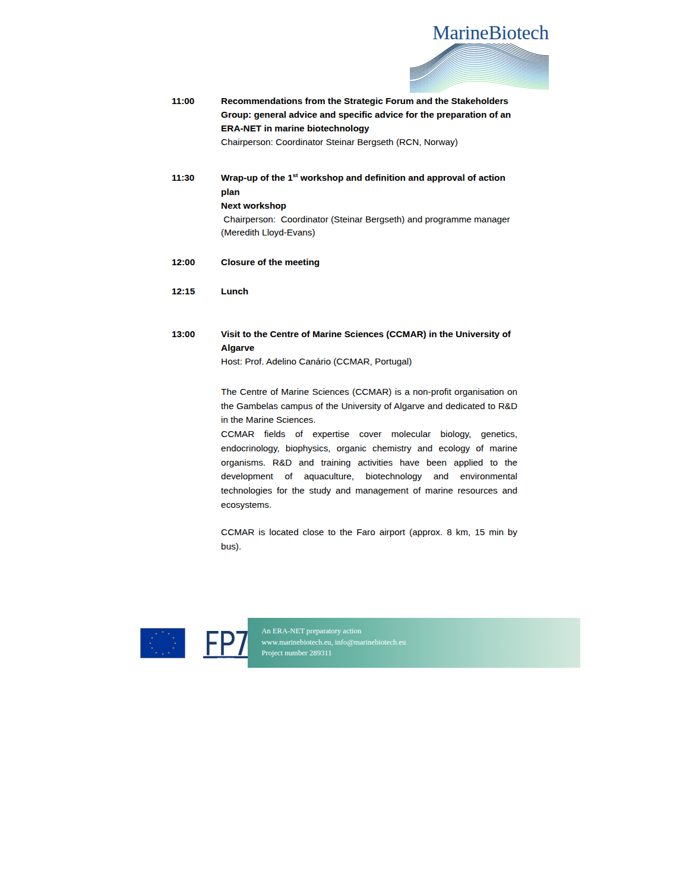Marine Biotech
11:00
Recommendations from the Strategic Forum and the Stakeholders Group: general advice and specific advice for the preparation of an ERA-NET in marine biotechnology
Chairperson: Coordinator Steinar Bergseth (RCN, Norway)
11:30
Wrap-up of the 1st workshop and definition and approval of action plan
Next workshop
Chairperson: Coordinator (Steinar Bergseth) and programme manager (Meredith Lloyd-Evans)
12:00
Closure of the meeting
12:15
Lunch
13:00
Visit to the Centre of Marine Sciences (CCMAR) in the University of Algarve
Host: Prof. Adelino Canário (CCMAR, Portugal)
The Centre of Marine Sciences (CCMAR) is a non-profit organisation on the Gambelas campus of the University of Algarve and dedicated to R&D in the Marine Sciences.
CCMAR fields of expertise cover molecular biology, genetics, endocrinology, biophysics, organic chemistry and ecology of marine organisms. R&D and training activities have been applied to the development of aquaculture, biotechnology and environmental technologies for the study and management of marine resources and ecosystems.
CCMAR is located close to the Faro airport (approx. 8 km, 15 min by bus).
An ERA-NET preparatory action
www.marinebiotech.eu, info@marinebiotech.eu
Project number 289311
★ ★ ★ ★ ★ ★ ★ ★ ★ ★ ★ ★
SEVENTH FRAMEWORK